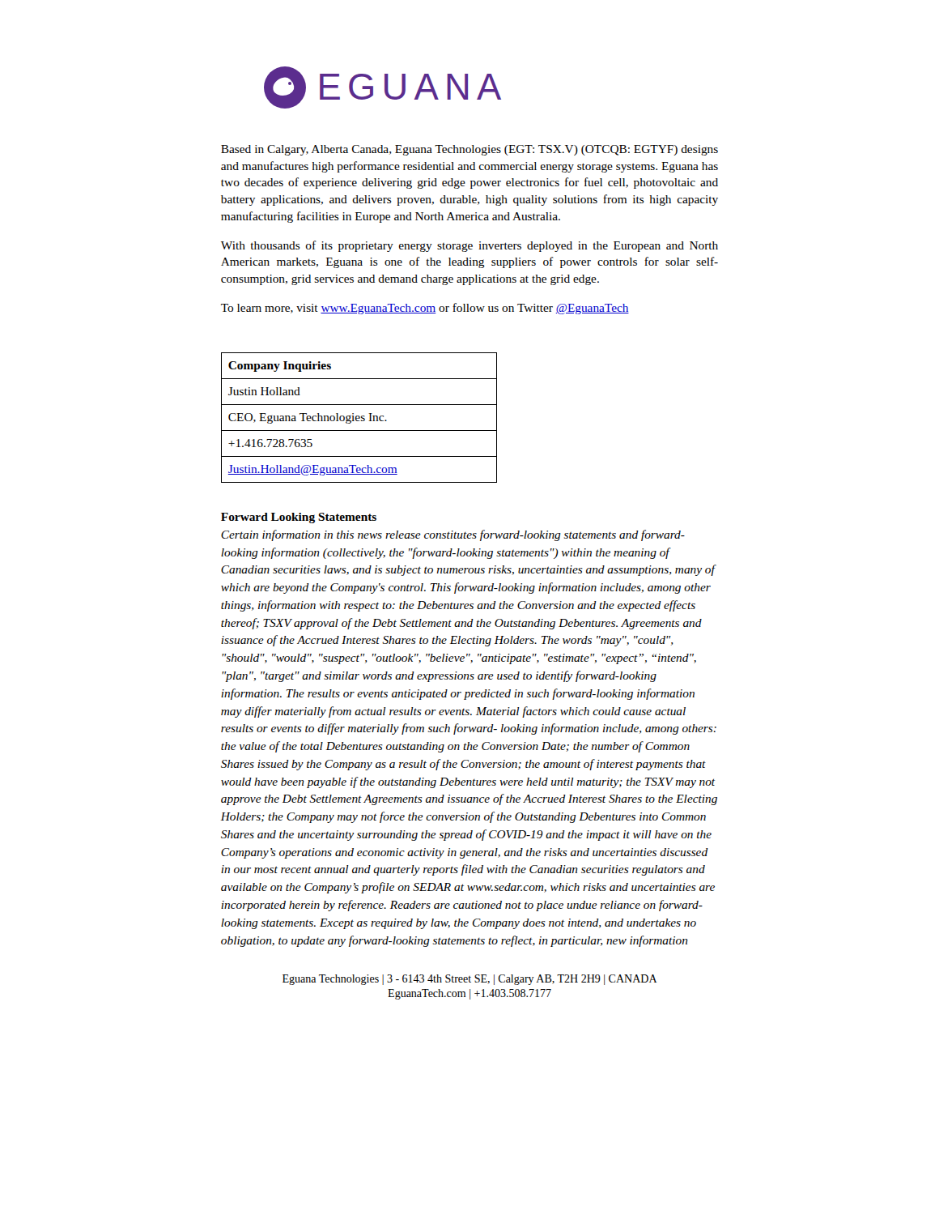EGUANA
Based in Calgary, Alberta Canada, Eguana Technologies (EGT: TSX.V) (OTCQB: EGTYF) designs and manufactures high performance residential and commercial energy storage systems. Eguana has two decades of experience delivering grid edge power electronics for fuel cell, photovoltaic and battery applications, and delivers proven, durable, high quality solutions from its high capacity manufacturing facilities in Europe and North America and Australia.
With thousands of its proprietary energy storage inverters deployed in the European and North American markets, Eguana is one of the leading suppliers of power controls for solar self-consumption, grid services and demand charge applications at the grid edge.
To learn more, visit www.EguanaTech.com or follow us on Twitter @EguanaTech
| Company Inquiries |
| Justin Holland |
| CEO, Eguana Technologies Inc. |
| +1.416.728.7635 |
| Justin.Holland@EguanaTech.com |
Forward Looking Statements
Certain information in this news release constitutes forward-looking statements and forward-looking information (collectively, the "forward-looking statements") within the meaning of Canadian securities laws, and is subject to numerous risks, uncertainties and assumptions, many of which are beyond the Company's control. This forward-looking information includes, among other things, information with respect to: the Debentures and the Conversion and the expected effects thereof; TSXV approval of the Debt Settlement and the Outstanding Debentures. Agreements and issuance of the Accrued Interest Shares to the Electing Holders. The words "may", "could", "should", "would", "suspect", "outlook", "believe", "anticipate", "estimate", "expect”, “intend", "plan", "target" and similar words and expressions are used to identify forward-looking information. The results or events anticipated or predicted in such forward-looking information may differ materially from actual results or events. Material factors which could cause actual results or events to differ materially from such forward- looking information include, among others: the value of the total Debentures outstanding on the Conversion Date; the number of Common Shares issued by the Company as a result of the Conversion; the amount of interest payments that would have been payable if the outstanding Debentures were held until maturity; the TSXV may not approve the Debt Settlement Agreements and issuance of the Accrued Interest Shares to the Electing Holders; the Company may not force the conversion of the Outstanding Debentures into Common Shares and the uncertainty surrounding the spread of COVID-19 and the impact it will have on the Company’s operations and economic activity in general, and the risks and uncertainties discussed in our most recent annual and quarterly reports filed with the Canadian securities regulators and available on the Company’s profile on SEDAR at www.sedar.com, which risks and uncertainties are incorporated herein by reference. Readers are cautioned not to place undue reliance on forward-looking statements. Except as required by law, the Company does not intend, and undertakes no obligation, to update any forward-looking statements to reflect, in particular, new information
Eguana Technologies | 3 - 6143 4th Street SE, | Calgary AB, T2H 2H9 | CANADA
EguanaTech.com | +1.403.508.7177